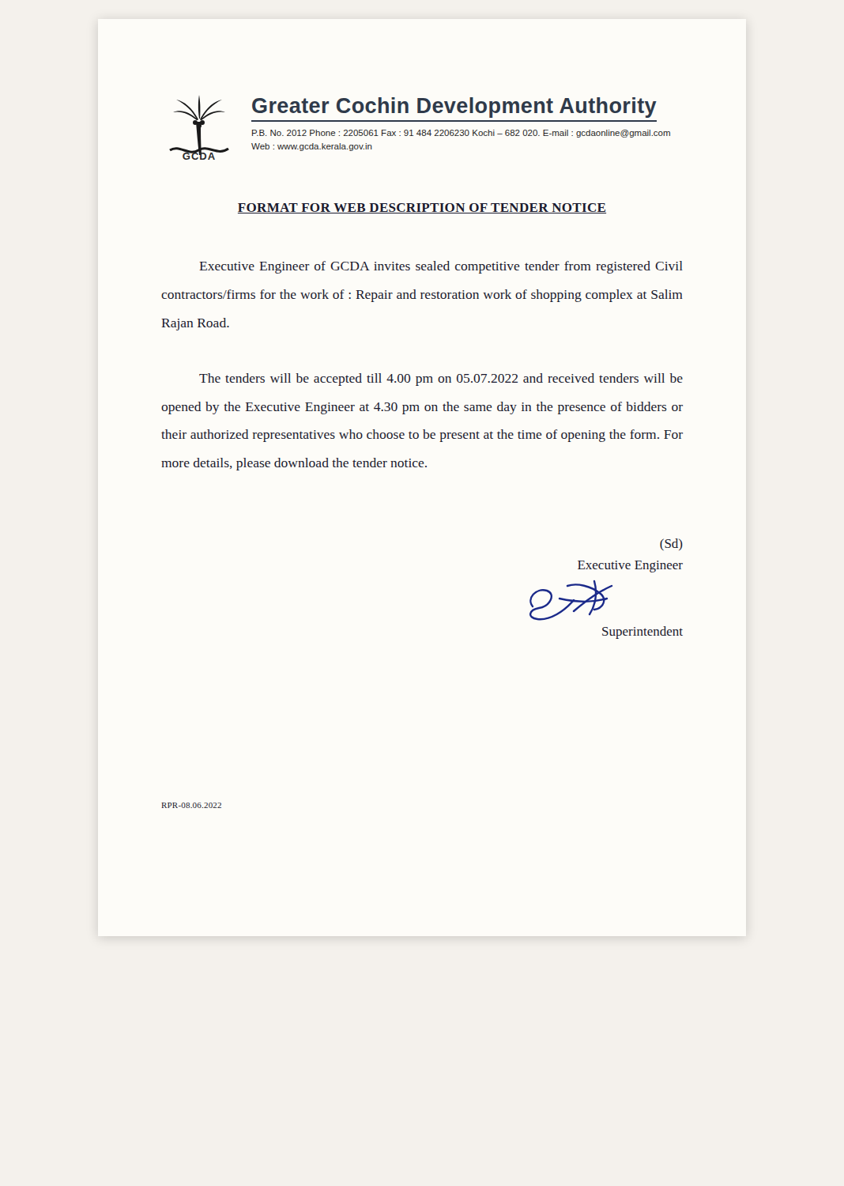GCDA
Greater Cochin Development Authority
P.B. No. 2012 Phone : 2205061 Fax : 91 484 2206230 Kochi – 682 020. E-mail : gcdaonline@gmail.com
Web : www.gcda.kerala.gov.in
FORMAT FOR WEB DESCRIPTION OF TENDER NOTICE
Executive Engineer of GCDA invites sealed competitive tender from registered Civil contractors/firms for the work of : Repair and restoration work of shopping complex at Salim Rajan Road.
The tenders will be accepted till 4.00 pm on 05.07.2022 and received tenders will be opened by the Executive Engineer at 4.30 pm on the same day in the presence of bidders or their authorized representatives who choose to be present at the time of opening the form. For more details, please download the tender notice.
(Sd) Executive Engineer
Superintendent
RPR-08.06.2022